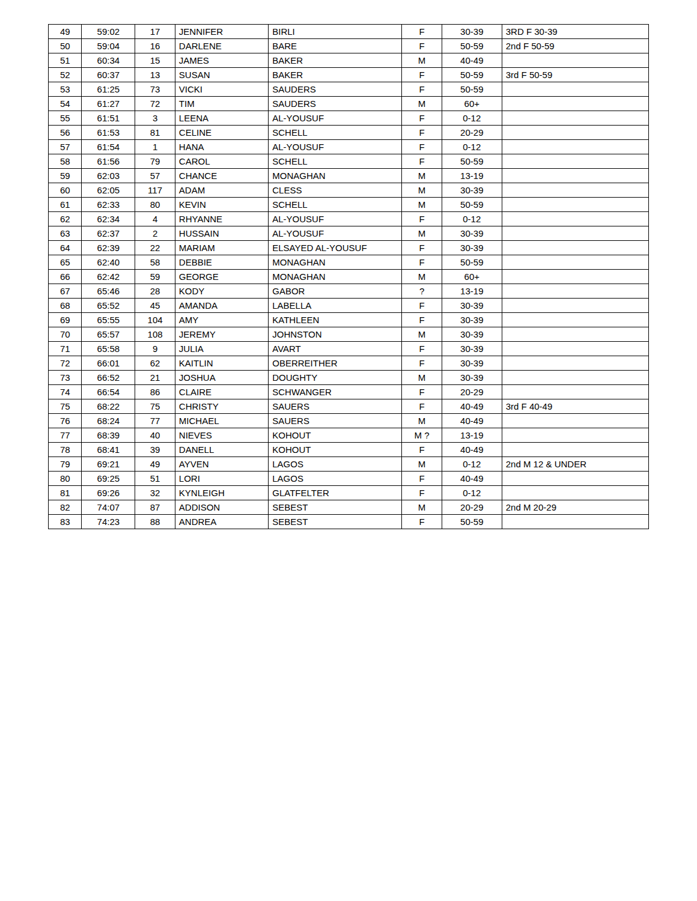| 49 | 59:02 | 17 | JENNIFER | BIRLI | F | 30-39 | 3RD F 30-39 |
| 50 | 59:04 | 16 | DARLENE | BARE | F | 50-59 | 2nd F 50-59 |
| 51 | 60:34 | 15 | JAMES | BAKER | M | 40-49 | |
| 52 | 60:37 | 13 | SUSAN | BAKER | F | 50-59 | 3rd F 50-59 |
| 53 | 61:25 | 73 | VICKI | SAUDERS | F | 50-59 | |
| 54 | 61:27 | 72 | TIM | SAUDERS | M | 60+ | |
| 55 | 61:51 | 3 | LEENA | AL-YOUSUF | F | 0-12 | |
| 56 | 61:53 | 81 | CELINE | SCHELL | F | 20-29 | |
| 57 | 61:54 | 1 | HANA | AL-YOUSUF | F | 0-12 | |
| 58 | 61:56 | 79 | CAROL | SCHELL | F | 50-59 | |
| 59 | 62:03 | 57 | CHANCE | MONAGHAN | M | 13-19 | |
| 60 | 62:05 | 117 | ADAM | CLESS | M | 30-39 | |
| 61 | 62:33 | 80 | KEVIN | SCHELL | M | 50-59 | |
| 62 | 62:34 | 4 | RHYANNE | AL-YOUSUF | F | 0-12 | |
| 63 | 62:37 | 2 | HUSSAIN | AL-YOUSUF | M | 30-39 | |
| 64 | 62:39 | 22 | MARIAM | ELSAYED AL-YOUSUF | F | 30-39 | |
| 65 | 62:40 | 58 | DEBBIE | MONAGHAN | F | 50-59 | |
| 66 | 62:42 | 59 | GEORGE | MONAGHAN | M | 60+ | |
| 67 | 65:46 | 28 | KODY | GABOR | ? | 13-19 | |
| 68 | 65:52 | 45 | AMANDA | LABELLA | F | 30-39 | |
| 69 | 65:55 | 104 | AMY | KATHLEEN | F | 30-39 | |
| 70 | 65:57 | 108 | JEREMY | JOHNSTON | M | 30-39 | |
| 71 | 65:58 | 9 | JULIA | AVART | F | 30-39 | |
| 72 | 66:01 | 62 | KAITLIN | OBERREITHER | F | 30-39 | |
| 73 | 66:52 | 21 | JOSHUA | DOUGHTY | M | 30-39 | |
| 74 | 66:54 | 86 | CLAIRE | SCHWANGER | F | 20-29 | |
| 75 | 68:22 | 75 | CHRISTY | SAUERS | F | 40-49 | 3rd F 40-49 |
| 76 | 68:24 | 77 | MICHAEL | SAUERS | M | 40-49 | |
| 77 | 68:39 | 40 | NIEVES | KOHOUT | M ? | 13-19 | |
| 78 | 68:41 | 39 | DANELL | KOHOUT | F | 40-49 | |
| 79 | 69:21 | 49 | AYVEN | LAGOS | M | 0-12 | 2nd M 12 & UNDER |
| 80 | 69:25 | 51 | LORI | LAGOS | F | 40-49 | |
| 81 | 69:26 | 32 | KYNLEIGH | GLATFELTER | F | 0-12 | |
| 82 | 74:07 | 87 | ADDISON | SEBEST | M | 20-29 | 2nd M 20-29 |
| 83 | 74:23 | 88 | ANDREA | SEBEST | F | 50-59 | |